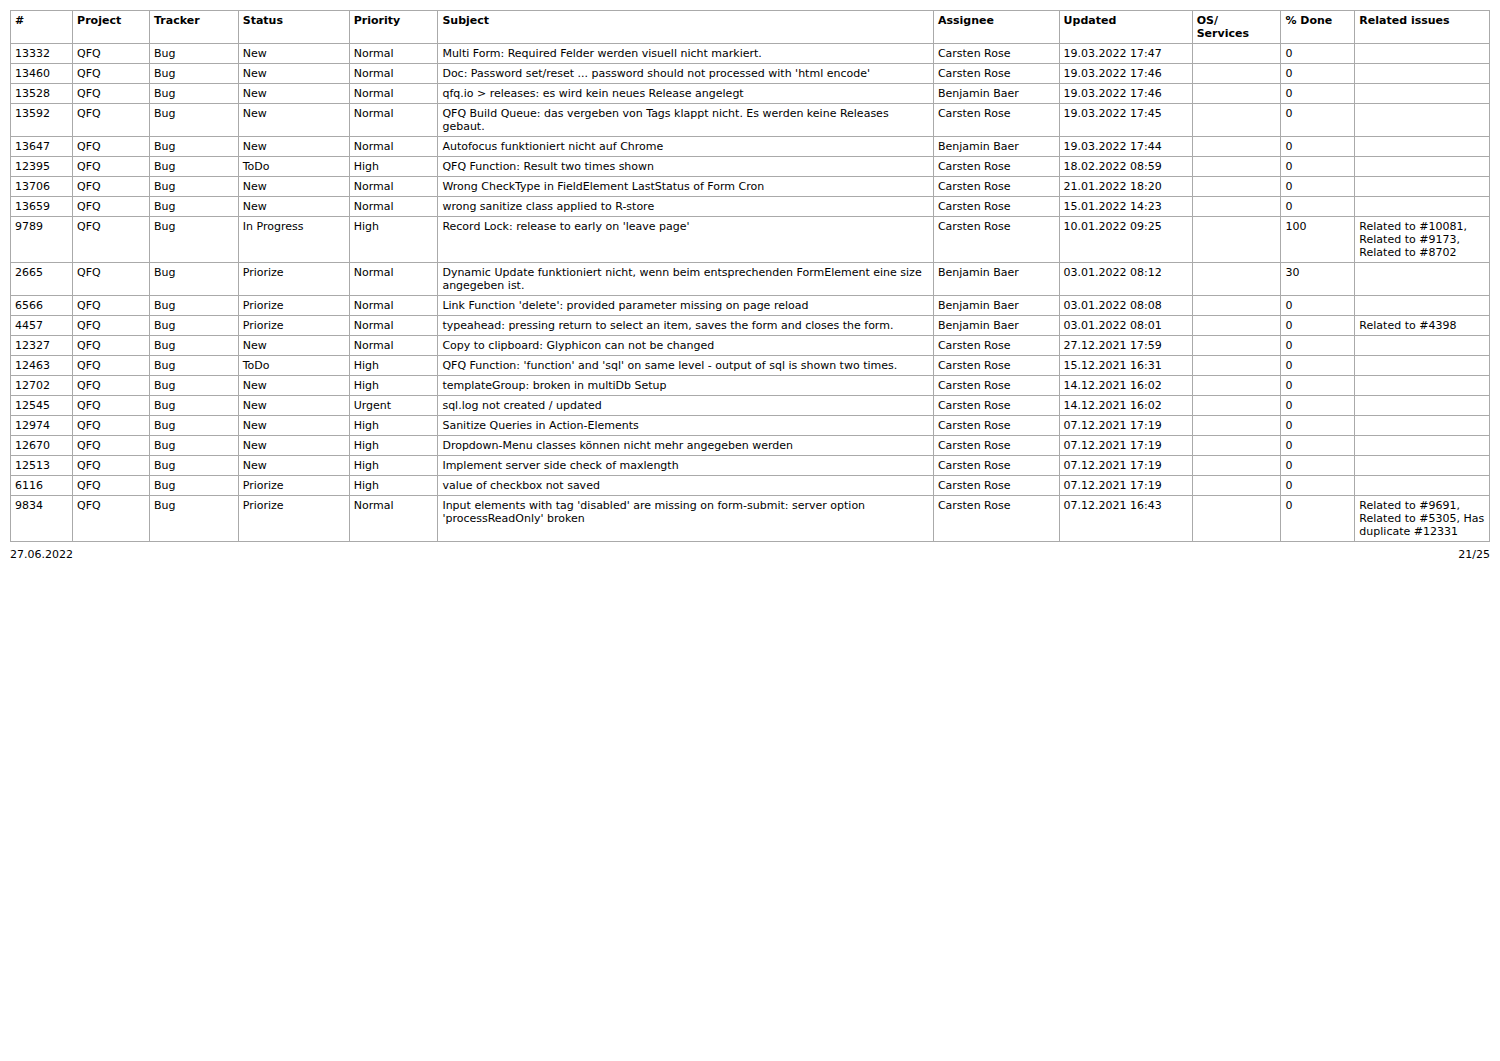| # | Project | Tracker | Status | Priority | Subject | Assignee | Updated | OS/ Services | % Done | Related issues |
| --- | --- | --- | --- | --- | --- | --- | --- | --- | --- | --- |
| 13332 | QFQ | Bug | New | Normal | Multi Form: Required Felder werden visuell nicht markiert. | Carsten Rose | 19.03.2022 17:47 | | 0 | |
| 13460 | QFQ | Bug | New | Normal | Doc: Password set/reset ... password should not processed with 'html encode' | Carsten Rose | 19.03.2022 17:46 | | 0 | |
| 13528 | QFQ | Bug | New | Normal | qfq.io > releases: es wird kein neues Release angelegt | Benjamin Baer | 19.03.2022 17:46 | | 0 | |
| 13592 | QFQ | Bug | New | Normal | QFQ Build Queue: das vergeben von Tags klappt nicht. Es werden keine Releases gebaut. | Carsten Rose | 19.03.2022 17:45 | | 0 | |
| 13647 | QFQ | Bug | New | Normal | Autofocus funktioniert nicht auf Chrome | Benjamin Baer | 19.03.2022 17:44 | | 0 | |
| 12395 | QFQ | Bug | ToDo | High | QFQ Function: Result two times shown | Carsten Rose | 18.02.2022 08:59 | | 0 | |
| 13706 | QFQ | Bug | New | Normal | Wrong CheckType in FieldElement LastStatus of Form Cron | Carsten Rose | 21.01.2022 18:20 | | 0 | |
| 13659 | QFQ | Bug | New | Normal | wrong sanitize class applied to R-store | Carsten Rose | 15.01.2022 14:23 | | 0 | |
| 9789 | QFQ | Bug | In Progress | High | Record Lock: release to early on 'leave page' | Carsten Rose | 10.01.2022 09:25 | | 100 | Related to #10081, Related to #9173, Related to #8702 |
| 2665 | QFQ | Bug | Priorize | Normal | Dynamic Update funktioniert nicht, wenn beim entsprechenden FormElement eine size angegeben ist. | Benjamin Baer | 03.01.2022 08:12 | | 30 | |
| 6566 | QFQ | Bug | Priorize | Normal | Link Function 'delete': provided parameter missing on page reload | Benjamin Baer | 03.01.2022 08:08 | | 0 | |
| 4457 | QFQ | Bug | Priorize | Normal | typeahead: pressing return to select an item, saves the form and closes the form. | Benjamin Baer | 03.01.2022 08:01 | | 0 | Related to #4398 |
| 12327 | QFQ | Bug | New | Normal | Copy to clipboard: Glyphicon can not be changed | Carsten Rose | 27.12.2021 17:59 | | 0 | |
| 12463 | QFQ | Bug | ToDo | High | QFQ Function: 'function' and 'sql' on same level - output of sql is shown two times. | Carsten Rose | 15.12.2021 16:31 | | 0 | |
| 12702 | QFQ | Bug | New | High | templateGroup: broken in multiDb Setup | Carsten Rose | 14.12.2021 16:02 | | 0 | |
| 12545 | QFQ | Bug | New | Urgent | sql.log not created / updated | Carsten Rose | 14.12.2021 16:02 | | 0 | |
| 12974 | QFQ | Bug | New | High | Sanitize Queries in Action-Elements | Carsten Rose | 07.12.2021 17:19 | | 0 | |
| 12670 | QFQ | Bug | New | High | Dropdown-Menu classes können nicht mehr angegeben werden | Carsten Rose | 07.12.2021 17:19 | | 0 | |
| 12513 | QFQ | Bug | New | High | Implement server side check of maxlength | Carsten Rose | 07.12.2021 17:19 | | 0 | |
| 6116 | QFQ | Bug | Priorize | High | value of checkbox not saved | Carsten Rose | 07.12.2021 17:19 | | 0 | |
| 9834 | QFQ | Bug | Priorize | Normal | Input elements with tag 'disabled' are missing on form-submit: server option 'processReadOnly' broken | Carsten Rose | 07.12.2021 16:43 | | 0 | Related to #9691, Related to #5305, Has duplicate #12331 |
27.06.2022 21/25